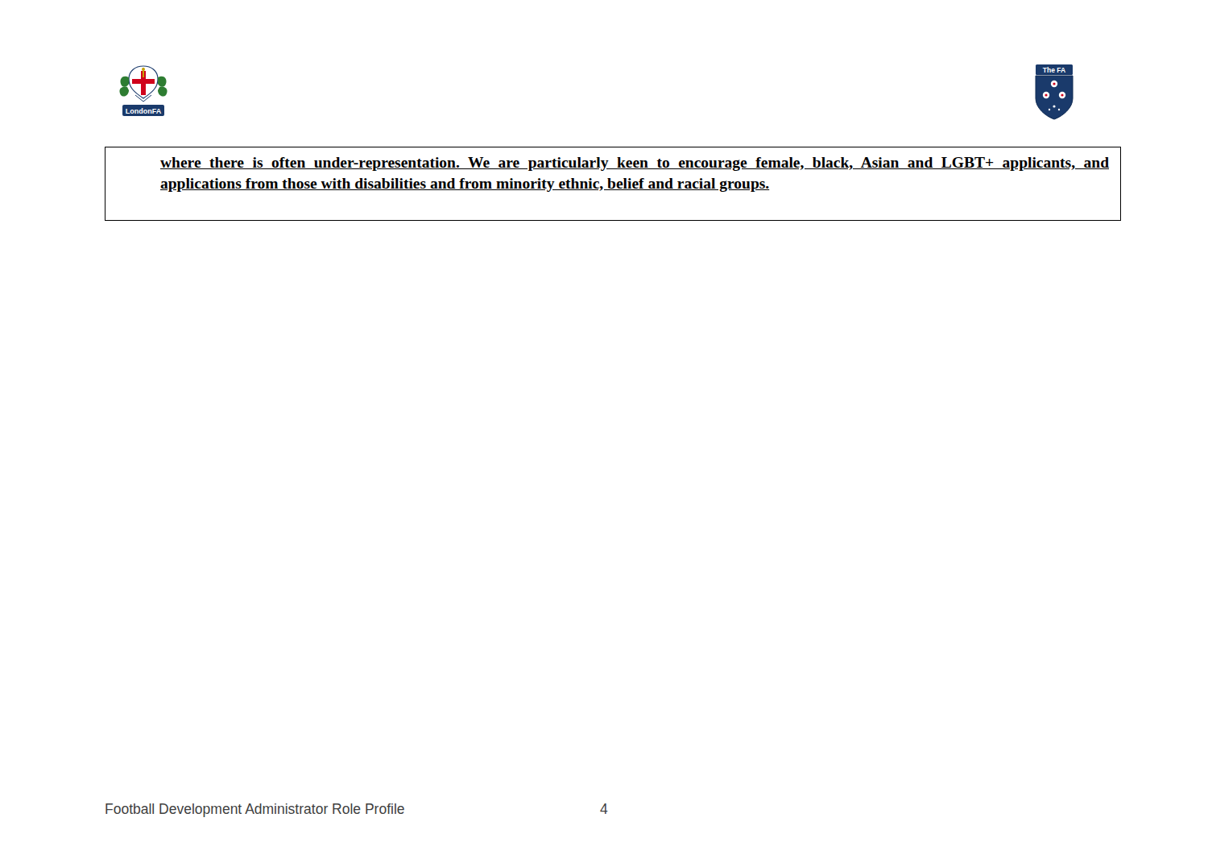LondonFA
The FA
where there is often under-representation. We are particularly keen to encourage female, black, Asian and LGBT+ applicants, and applications from those with disabilities and from minority ethnic, belief and racial groups.
Football Development Administrator Role Profile 4